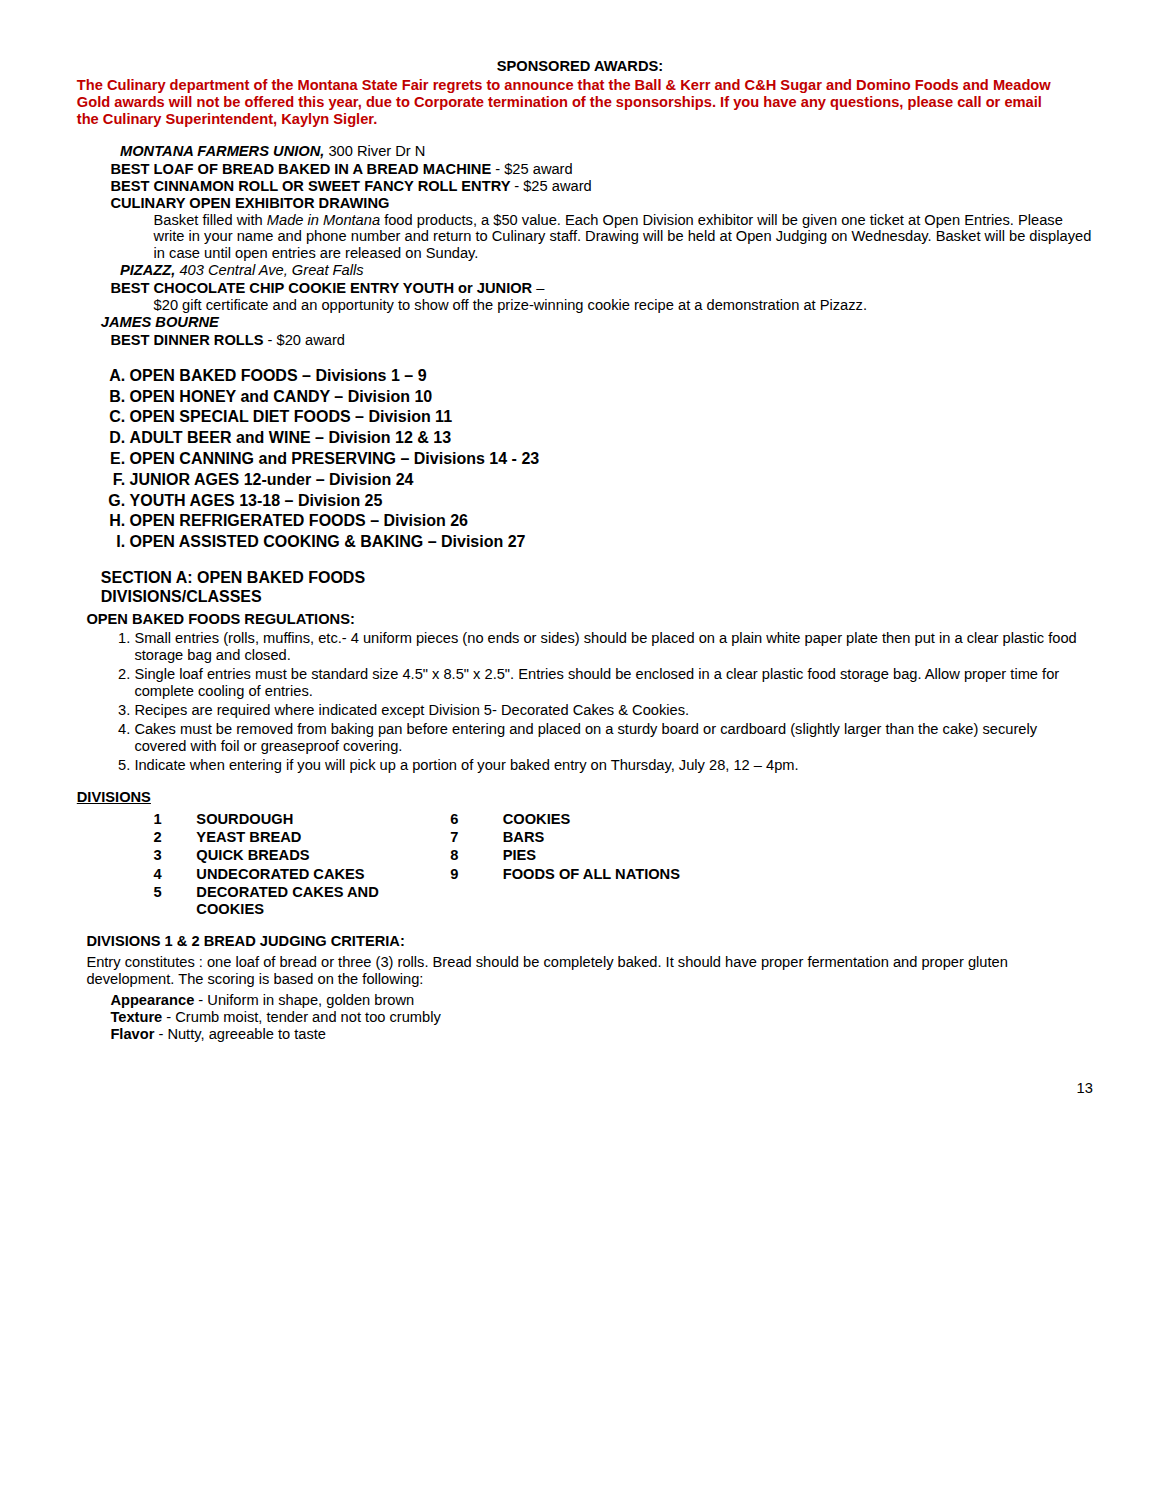SPONSORED AWARDS:
The Culinary department of the Montana State Fair regrets to announce that the Ball & Kerr and C&H Sugar and Domino Foods and Meadow Gold awards will not be offered this year, due to Corporate termination of the sponsorships. If you have any questions, please call or email the Culinary Superintendent, Kaylyn Sigler.
MONTANA FARMERS UNION, 300 River Dr N
BEST LOAF OF BREAD BAKED IN A BREAD MACHINE - $25 award
BEST CINNAMON ROLL OR SWEET FANCY ROLL ENTRY - $25 award
CULINARY OPEN EXHIBITOR DRAWING
Basket filled with Made in Montana food products, a $50 value. Each Open Division exhibitor will be given one ticket at Open Entries. Please write in your name and phone number and return to Culinary staff. Drawing will be held at Open Judging on Wednesday. Basket will be displayed in case until open entries are released on Sunday.
PIZAZZ, 403 Central Ave, Great Falls
BEST CHOCOLATE CHIP COOKIE ENTRY YOUTH or JUNIOR –
$20 gift certificate and an opportunity to show off the prize-winning cookie recipe at a demonstration at Pizazz.
JAMES BOURNE
BEST DINNER ROLLS - $20 award
OPEN BAKED FOODS – Divisions 1 – 9
OPEN HONEY and CANDY – Division 10
OPEN SPECIAL DIET FOODS – Division 11
ADULT BEER and WINE – Division 12 & 13
OPEN CANNING and PRESERVING – Divisions 14 - 23
JUNIOR AGES 12-under – Division 24
YOUTH AGES 13-18 – Division 25
OPEN REFRIGERATED FOODS – Division 26
OPEN ASSISTED COOKING & BAKING – Division 27
SECTION A: OPEN BAKED FOODS
DIVISIONS/CLASSES
OPEN BAKED FOODS REGULATIONS:
Small entries (rolls, muffins, etc.- 4 uniform pieces (no ends or sides) should be placed on a plain white paper plate then put in a clear plastic food storage bag and closed.
Single loaf entries must be standard size 4.5" x 8.5" x 2.5". Entries should be enclosed in a clear plastic food storage bag. Allow proper time for complete cooling of entries.
Recipes are required where indicated except Division 5- Decorated Cakes & Cookies.
Cakes must be removed from baking pan before entering and placed on a sturdy board or cardboard (slightly larger than the cake) securely covered with foil or greaseproof covering.
Indicate when entering if you will pick up a portion of your baked entry on Thursday, July 28, 12 – 4pm.
DIVISIONS
| 1 | SOURDOUGH | 6 | COOKIES |
| 2 | YEAST BREAD | 7 | BARS |
| 3 | QUICK BREADS | 8 | PIES |
| 4 | UNDECORATED CAKES | 9 | FOODS OF ALL NATIONS |
| 5 | DECORATED CAKES AND COOKIES | | |
DIVISIONS 1 & 2 BREAD JUDGING CRITERIA:
Entry constitutes : one loaf of bread or three (3) rolls. Bread should be completely baked. It should have proper fermentation and proper gluten development. The scoring is based on the following:
Appearance - Uniform in shape, golden brown
Texture - Crumb moist, tender and not too crumbly
Flavor - Nutty, agreeable to taste
13